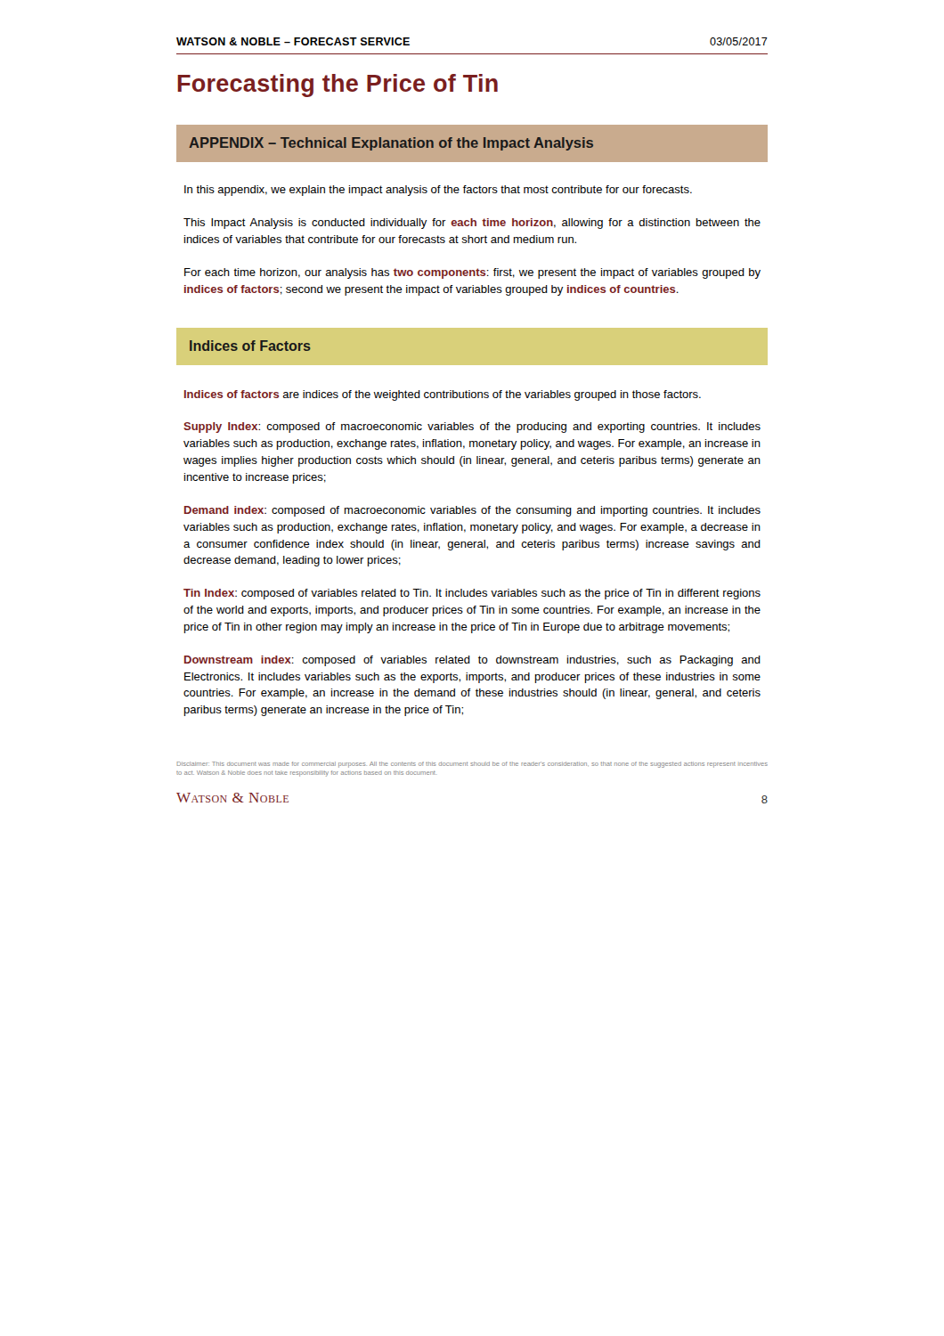WATSON & NOBLE – FORECAST SERVICE
03/05/2017
Forecasting the Price of Tin
APPENDIX – Technical Explanation of the Impact Analysis
In this appendix, we explain the impact analysis of the factors that most contribute for our forecasts.
This Impact Analysis is conducted individually for each time horizon, allowing for a distinction between the indices of variables that contribute for our forecasts at short and medium run.
For each time horizon, our analysis has two components: first, we present the impact of variables grouped by indices of factors; second we present the impact of variables grouped by indices of countries.
Indices of Factors
Indices of factors are indices of the weighted contributions of the variables grouped in those factors.
Supply Index: composed of macroeconomic variables of the producing and exporting countries. It includes variables such as production, exchange rates, inflation, monetary policy, and wages. For example, an increase in wages implies higher production costs which should (in linear, general, and ceteris paribus terms) generate an incentive to increase prices;
Demand index: composed of macroeconomic variables of the consuming and importing countries. It includes variables such as production, exchange rates, inflation, monetary policy, and wages. For example, a decrease in a consumer confidence index should (in linear, general, and ceteris paribus terms) increase savings and decrease demand, leading to lower prices;
Tin Index: composed of variables related to Tin. It includes variables such as the price of Tin in different regions of the world and exports, imports, and producer prices of Tin in some countries. For example, an increase in the price of Tin in other region may imply an increase in the price of Tin in Europe due to arbitrage movements;
Downstream index: composed of variables related to downstream industries, such as Packaging and Electronics. It includes variables such as the exports, imports, and producer prices of these industries in some countries. For example, an increase in the demand of these industries should (in linear, general, and ceteris paribus terms) generate an increase in the price of Tin;
Disclaimer: This document was made for commercial purposes. All the contents of this document should be of the reader's consideration, so that none of the suggested actions represent incentives to act. Watson & Noble does not take responsibility for actions based on this document.
Watson & Noble
8